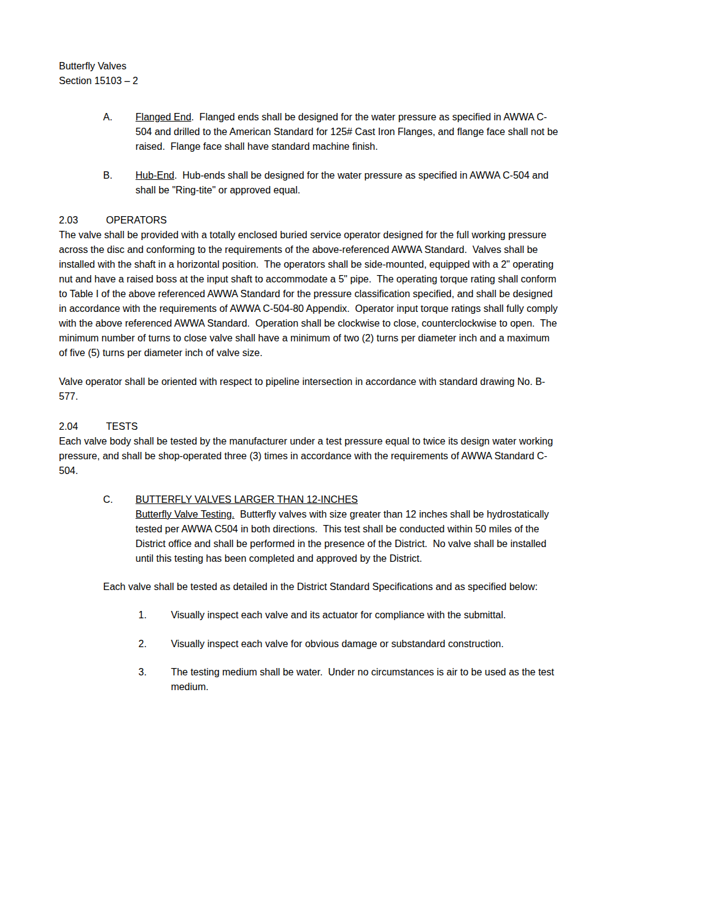Butterfly Valves
Section 15103 – 2
A.
Flanged End. Flanged ends shall be designed for the water pressure as specified in AWWA C-504 and drilled to the American Standard for 125# Cast Iron Flanges, and flange face shall not be raised. Flange face shall have standard machine finish.
B.
Hub-End. Hub-ends shall be designed for the water pressure as specified in AWWA C-504 and shall be "Ring-tite" or approved equal.
2.03
OPERATORS
The valve shall be provided with a totally enclosed buried service operator designed for the full working pressure across the disc and conforming to the requirements of the above-referenced AWWA Standard. Valves shall be installed with the shaft in a horizontal position. The operators shall be side-mounted, equipped with a 2" operating nut and have a raised boss at the input shaft to accommodate a 5" pipe. The operating torque rating shall conform to Table I of the above referenced AWWA Standard for the pressure classification specified, and shall be designed in accordance with the requirements of AWWA C-504-80 Appendix. Operator input torque ratings shall fully comply with the above referenced AWWA Standard. Operation shall be clockwise to close, counterclockwise to open. The minimum number of turns to close valve shall have a minimum of two (2) turns per diameter inch and a maximum of five (5) turns per diameter inch of valve size.
Valve operator shall be oriented with respect to pipeline intersection in accordance with standard drawing No. B-577.
2.04
TESTS
Each valve body shall be tested by the manufacturer under a test pressure equal to twice its design water working pressure, and shall be shop-operated three (3) times in accordance with the requirements of AWWA Standard C-504.
C.
BUTTERFLY VALVES LARGER THAN 12-INCHES
Butterfly Valve Testing. Butterfly valves with size greater than 12 inches shall be hydrostatically tested per AWWA C504 in both directions. This test shall be conducted within 50 miles of the District office and shall be performed in the presence of the District. No valve shall be installed until this testing has been completed and approved by the District.
Each valve shall be tested as detailed in the District Standard Specifications and as specified below:
1.
Visually inspect each valve and its actuator for compliance with the submittal.
2.
Visually inspect each valve for obvious damage or substandard construction.
3.
The testing medium shall be water. Under no circumstances is air to be used as the test medium.